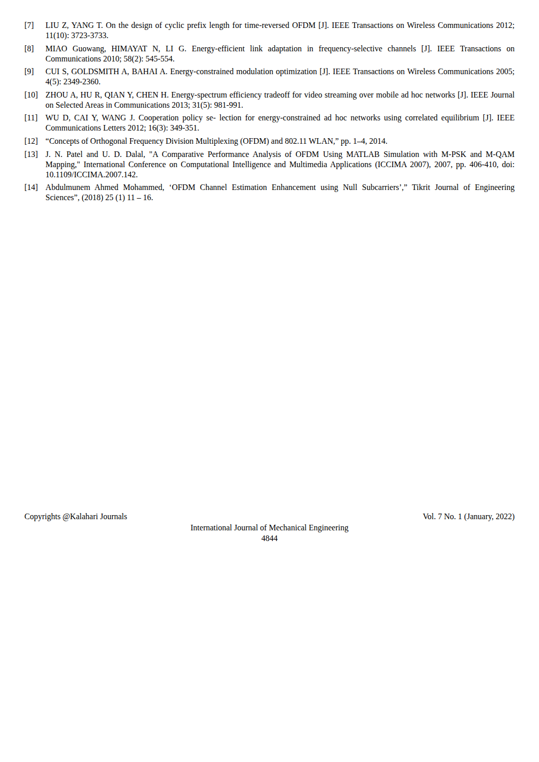[7] LIU Z, YANG T. On the design of cyclic prefix length for time-reversed OFDM [J]. IEEE Transactions on Wireless Communications 2012; 11(10): 3723-3733.
[8] MIAO Guowang, HIMAYAT N, LI G. Energy-efficient link adaptation in frequency-selective channels [J]. IEEE Transactions on Communications 2010; 58(2): 545-554.
[9] CUI S, GOLDSMITH A, BAHAI A. Energy-constrained modulation optimization [J]. IEEE Transactions on Wireless Communications 2005; 4(5): 2349-2360.
[10] ZHOU A, HU R, QIAN Y, CHEN H. Energy-spectrum efficiency tradeoff for video streaming over mobile ad hoc networks [J]. IEEE Journal on Selected Areas in Communications 2013; 31(5): 981-991.
[11] WU D, CAI Y, WANG J. Cooperation policy se- lection for energy-constrained ad hoc networks using correlated equilibrium [J]. IEEE Communications Letters 2012; 16(3): 349-351.
[12]“Concepts of Orthogonal Frequency Division Multiplexing (OFDM) and 802.11 WLAN,” pp. 1–4, 2014.
[13] J. N. Patel and U. D. Dalal, "A Comparative Performance Analysis of OFDM Using MATLAB Simulation with M-PSK and M-QAM Mapping," International Conference on Computational Intelligence and Multimedia Applications (ICCIMA 2007), 2007, pp. 406-410, doi: 10.1109/ICCIMA.2007.142.
[14] Abdulmunem Ahmed Mohammed, ‘OFDM Channel Estimation Enhancement using Null Subcarriers’,” Tikrit Journal of Engineering Sciences”, (2018) 25 (1) 11 – 16.
Copyrights @Kalahari Journals Vol. 7 No. 1 (January, 2022)
International Journal of Mechanical Engineering
4844